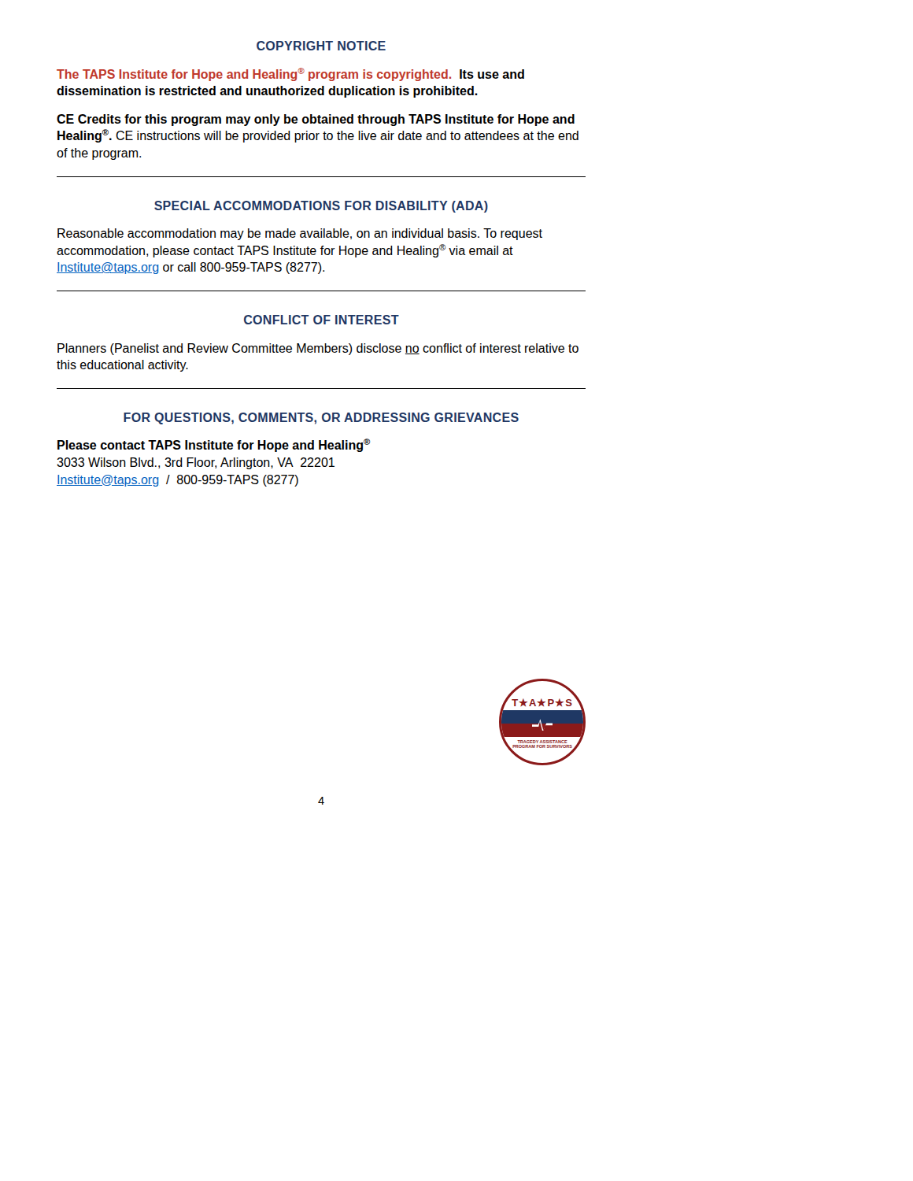COPYRIGHT NOTICE
The TAPS Institute for Hope and Healing® program is copyrighted. Its use and dissemination is restricted and unauthorized duplication is prohibited.
CE Credits for this program may only be obtained through TAPS Institute for Hope and Healing®. CE instructions will be provided prior to the live air date and to attendees at the end of the program.
SPECIAL ACCOMMODATIONS FOR DISABILITY (ADA)
Reasonable accommodation may be made available, on an individual basis. To request accommodation, please contact TAPS Institute for Hope and Healing® via email at Institute@taps.org or call 800-959-TAPS (8277).
CONFLICT OF INTEREST
Planners (Panelist and Review Committee Members) disclose no conflict of interest relative to this educational activity.
FOR QUESTIONS, COMMENTS, OR ADDRESSING GRIEVANCES
Please contact TAPS Institute for Hope and Healing®
3033 Wilson Blvd., 3rd Floor, Arlington, VA 22201
Institute@taps.org / 800-959-TAPS (8277)
T★A★P★S
Tragedy Assistance Program for Survivors
4